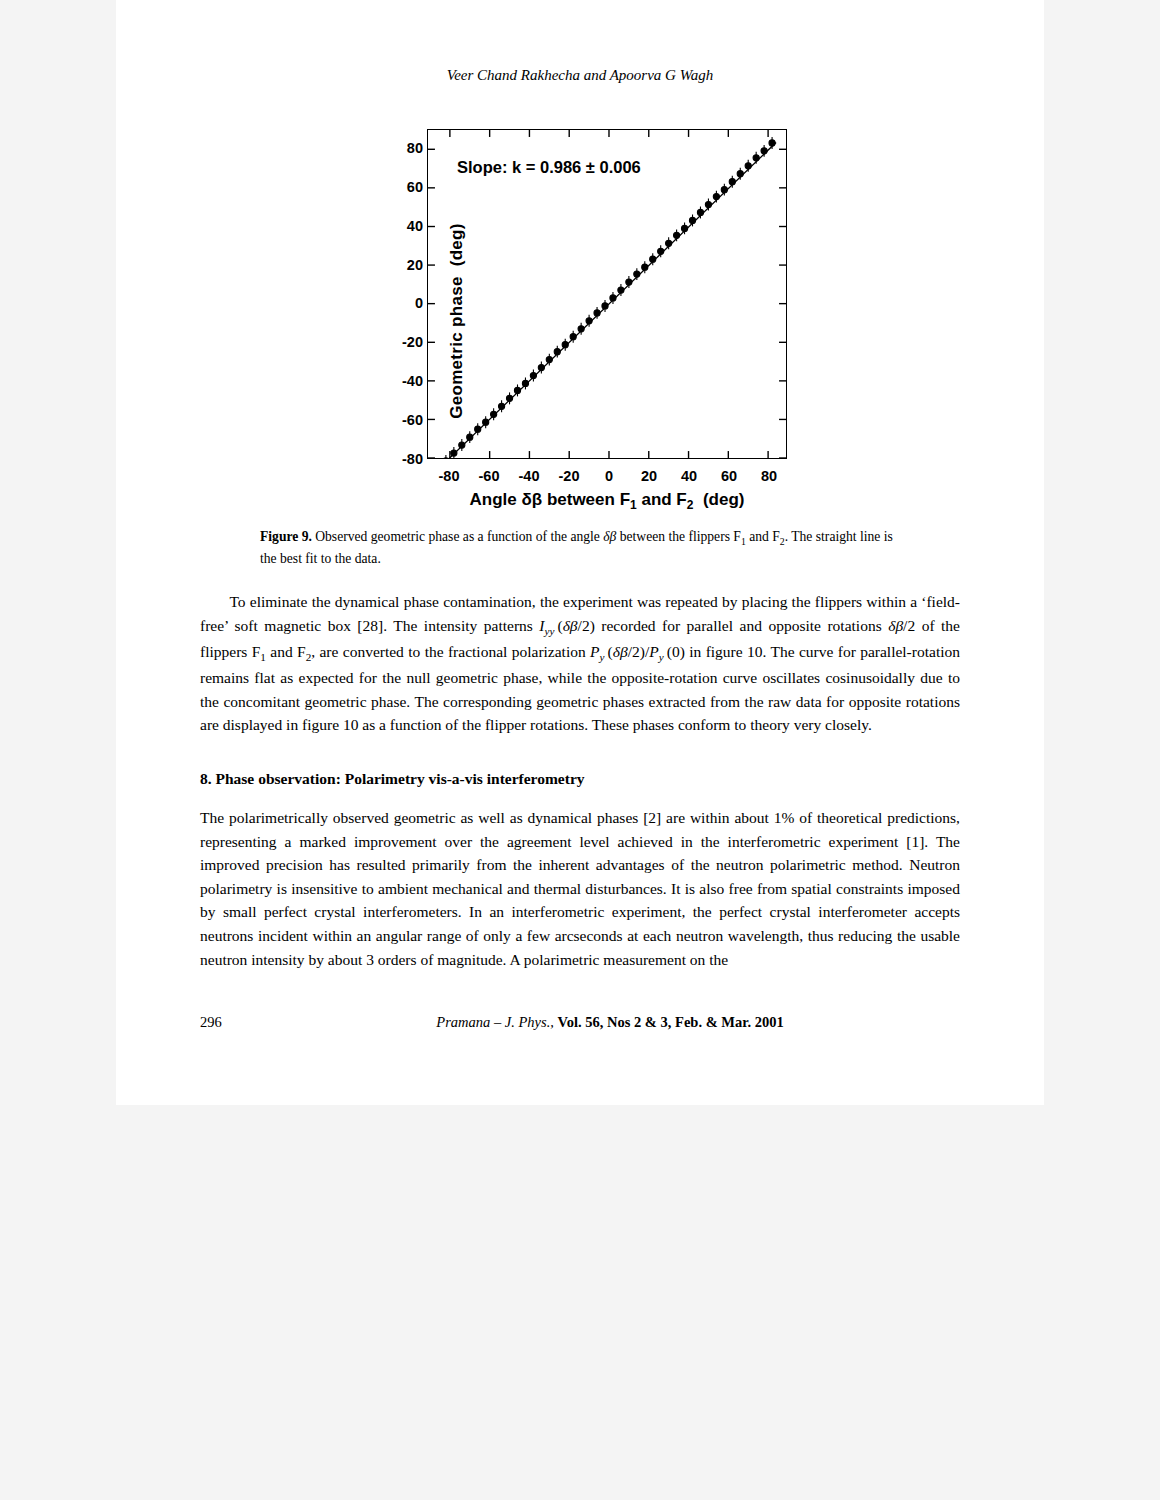Veer Chand Rakhecha and Apoorva G Wagh
Geometric phase (deg)
80
60
40
20
0
-20
-40
-60
-80
Slope: k = 0.986 ± 0.006
-80
-60
-40
-20
0
20
40
60
80
Angle δβ between F1 and F2 (deg)
Figure 9. Observed geometric phase as a function of the angle δβ between the flippers F1 and F2. The straight line is the best fit to the data.
To eliminate the dynamical phase contamination, the experiment was repeated by placing the flippers within a ‘field-free’ soft magnetic box [28]. The intensity patterns Iyy (δβ/2) recorded for parallel and opposite rotations δβ/2 of the flippers F1 and F2, are converted to the fractional polarization Py (δβ/2)/Py (0) in figure 10. The curve for parallel-rotation remains flat as expected for the null geometric phase, while the opposite-rotation curve oscillates cosinusoidally due to the concomitant geometric phase. The corresponding geometric phases extracted from the raw data for opposite rotations are displayed in figure 10 as a function of the flipper rotations. These phases conform to theory very closely.
8. Phase observation: Polarimetry vis-a-vis interferometry
The polarimetrically observed geometric as well as dynamical phases [2] are within about 1% of theoretical predictions, representing a marked improvement over the agreement level achieved in the interferometric experiment [1]. The improved precision has resulted primarily from the inherent advantages of the neutron polarimetric method. Neutron polarimetry is insensitive to ambient mechanical and thermal disturbances. It is also free from spatial constraints imposed by small perfect crystal interferometers. In an interferometric experiment, the perfect crystal interferometer accepts neutrons incident within an angular range of only a few arcseconds at each neutron wavelength, thus reducing the usable neutron intensity by about 3 orders of magnitude. A polarimetric measurement on the
296
Pramana – J. Phys., Vol. 56, Nos 2 & 3, Feb. & Mar. 2001